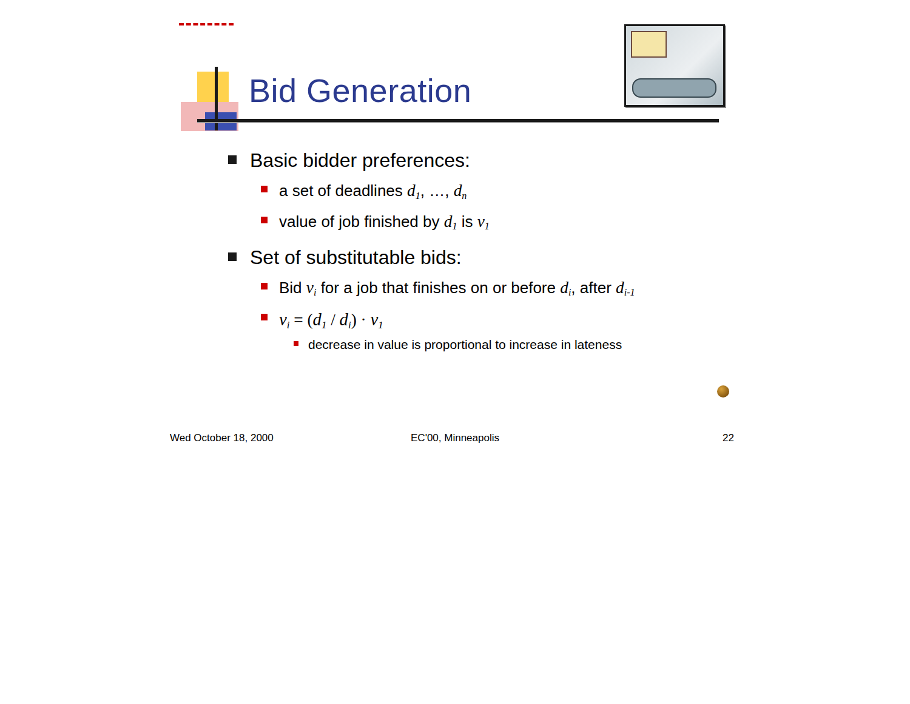Bid Generation
Basic bidder preferences:
a set of deadlines d1, …, dn
value of job finished by d1 is v1
Set of substitutable bids:
Bid vi for a job that finishes on or before di, after di-1
vi = (d1 / di) · v1
decrease in value is proportional to increase in lateness
Wed October 18, 2000 EC'00, Minneapolis 22